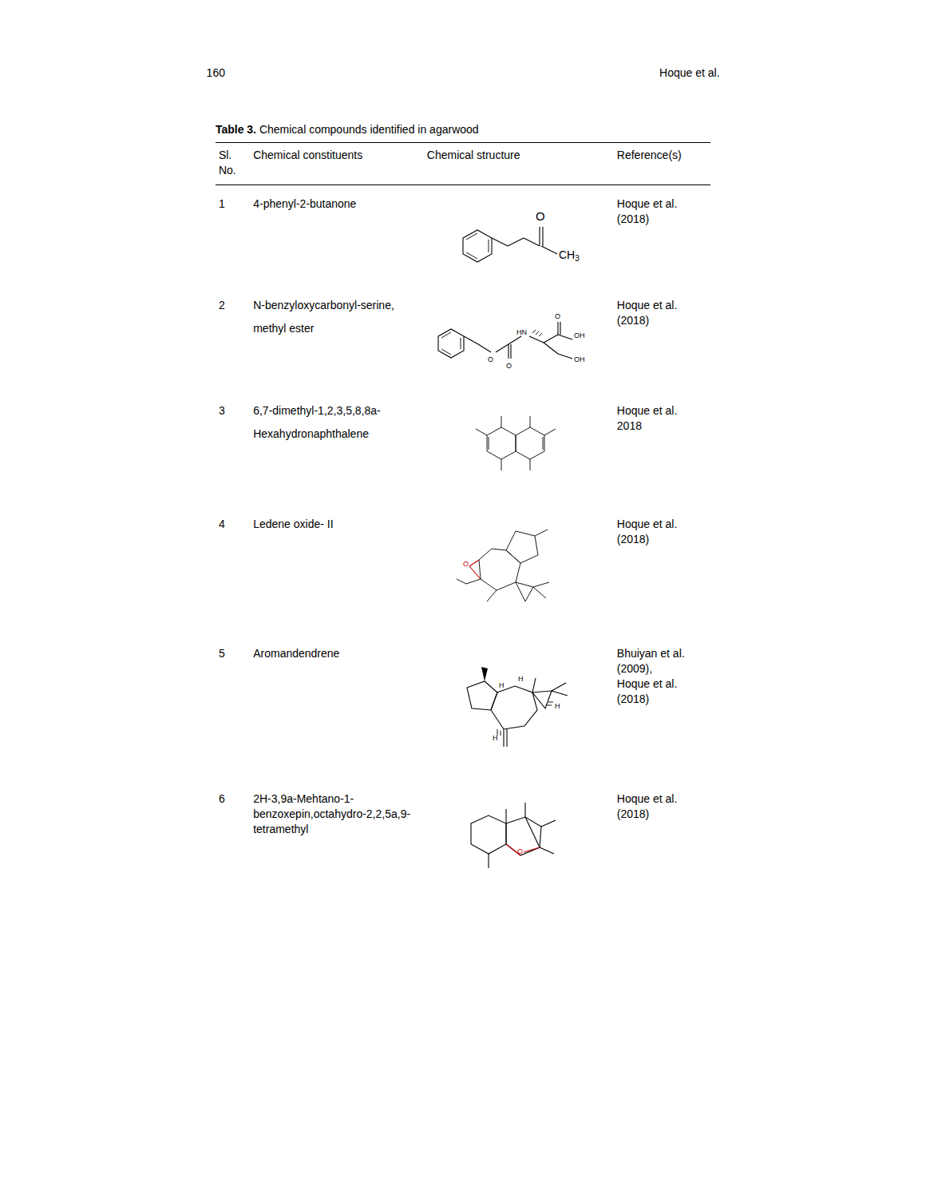160 Hoque et al.
Table 3. Chemical compounds identified in agarwood
| Sl. No. | Chemical constituents | Chemical structure | Reference(s) |
| --- | --- | --- | --- |
| 1 | 4-phenyl-2-butanone | O CH 3 | Hoque et al. (2018) |
| 2 | N-benzyloxycarbonyl-serine, methyl ester | O O HN O OH OH | Hoque et al. (2018) |
| 3 | 6,7-dimethyl-1,2,3,5,8,8a- Hexahydronaphthalene | | Hoque et al. 2018 |
| 4 | Ledene oxide- II | O | Hoque et al. (2018) |
| 5 | Aromandendrene | H H H H | Bhuiyan et al. (2009), Hoque et al. (2018) |
| 6 | 2H-3,9a-Mehtano-1-benzoxepin,octahydro-2,2,5a,9-tetramethyl | O | Hoque et al. (2018) |